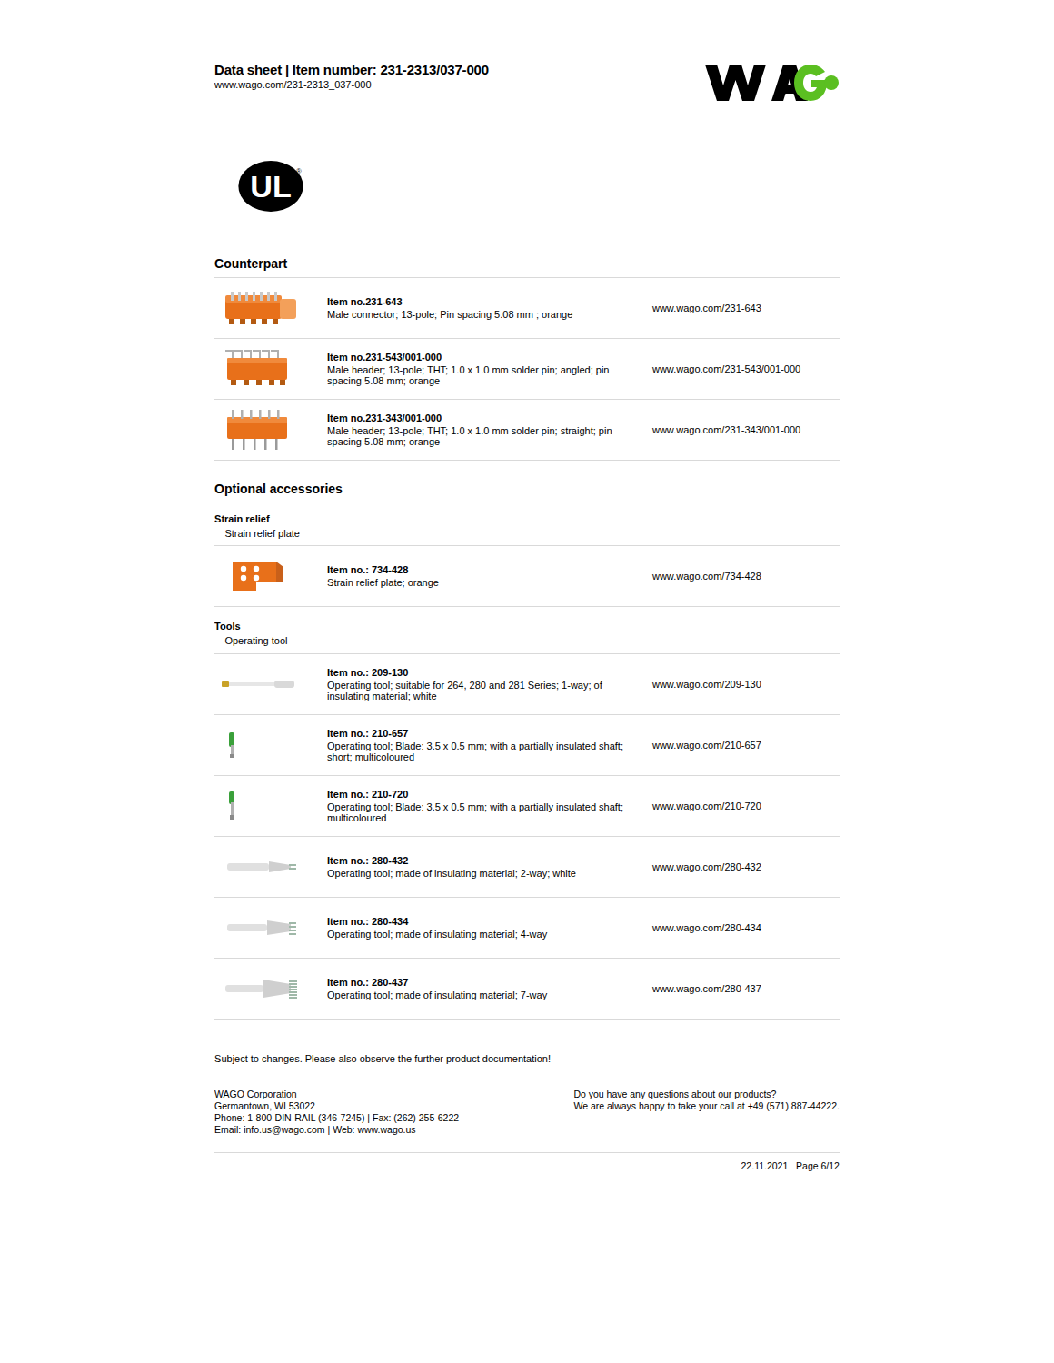Data sheet | Item number: 231-2313/037-000
www.wago.com/231-2313_037-000
WAGO
UL mark UL ®
Counterpart
| | Item no.231-643 Male connector; 13-pole; Pin spacing 5.08 mm ; orange | www.wago.com/231-643 |
| | Item no.231-543/001-000 Male header; 13-pole; THT; 1.0 x 1.0 mm solder pin; angled; pin spacing 5.08 mm; orange | www.wago.com/231-543/001-000 |
| | Item no.231-343/001-000 Male header; 13-pole; THT; 1.0 x 1.0 mm solder pin; straight; pin spacing 5.08 mm; orange | www.wago.com/231-343/001-000 |
Optional accessories
Strain relief
Strain relief plate
| | Item no.: 734-428 Strain relief plate; orange | www.wago.com/734-428 |
Tools
Operating tool
| | Item no.: 209-130 Operating tool; suitable for 264, 280 and 281 Series; 1-way; of insulating material; white | www.wago.com/209-130 |
| | Item no.: 210-657 Operating tool; Blade: 3.5 x 0.5 mm; with a partially insulated shaft; short; multicoloured | www.wago.com/210-657 |
| | Item no.: 210-720 Operating tool; Blade: 3.5 x 0.5 mm; with a partially insulated shaft; multicoloured | www.wago.com/210-720 |
| | Item no.: 280-432 Operating tool; made of insulating material; 2-way; white | www.wago.com/280-432 |
| | Item no.: 280-434 Operating tool; made of insulating material; 4-way | www.wago.com/280-434 |
| | Item no.: 280-437 Operating tool; made of insulating material; 7-way | www.wago.com/280-437 |
Subject to changes. Please also observe the further product documentation!
WAGO Corporation
Germantown, WI 53022
Phone: 1-800-DIN-RAIL (346-7245) | Fax: (262) 255-6222
Email: info.us@wago.com | Web: www.wago.us
Do you have any questions about our products?
We are always happy to take your call at +49 (571) 887-44222.
22.11.2021 Page 6/12